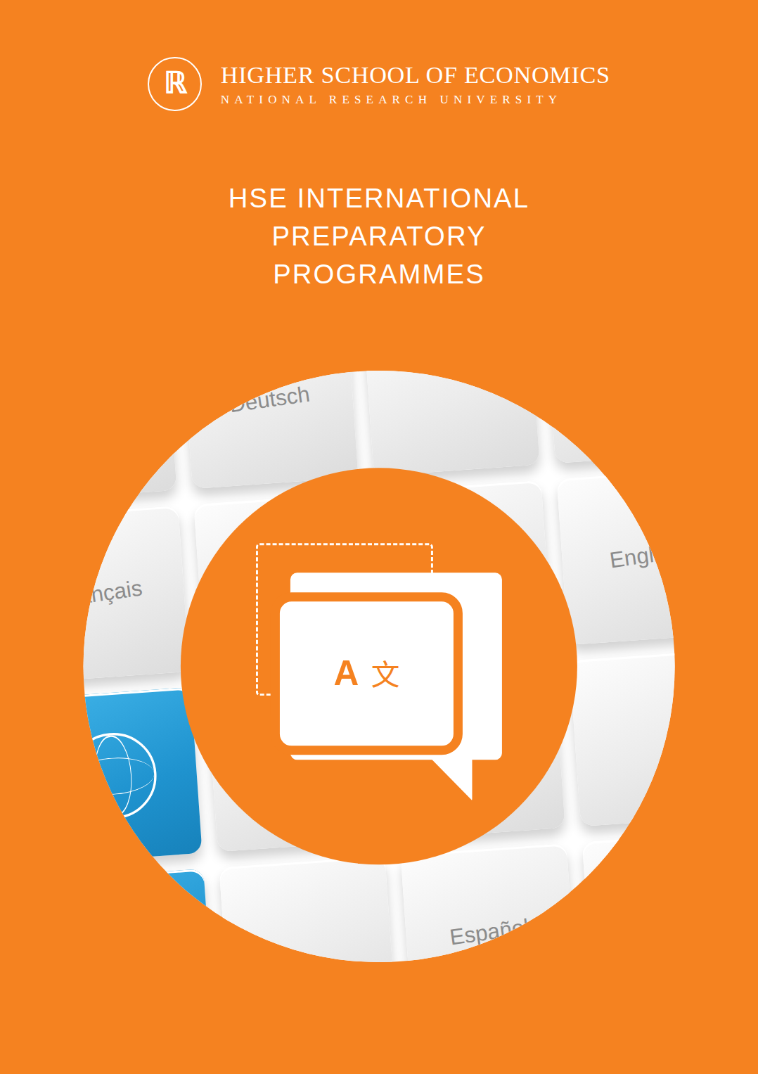ℝ
HIGHER SCHOOL OF ECONOMICS
NATIONAL RESEARCH UNIVERSITY
HSE International
Preparatory
Programmes
Deutsch
Français
English
Translate
Español
A文